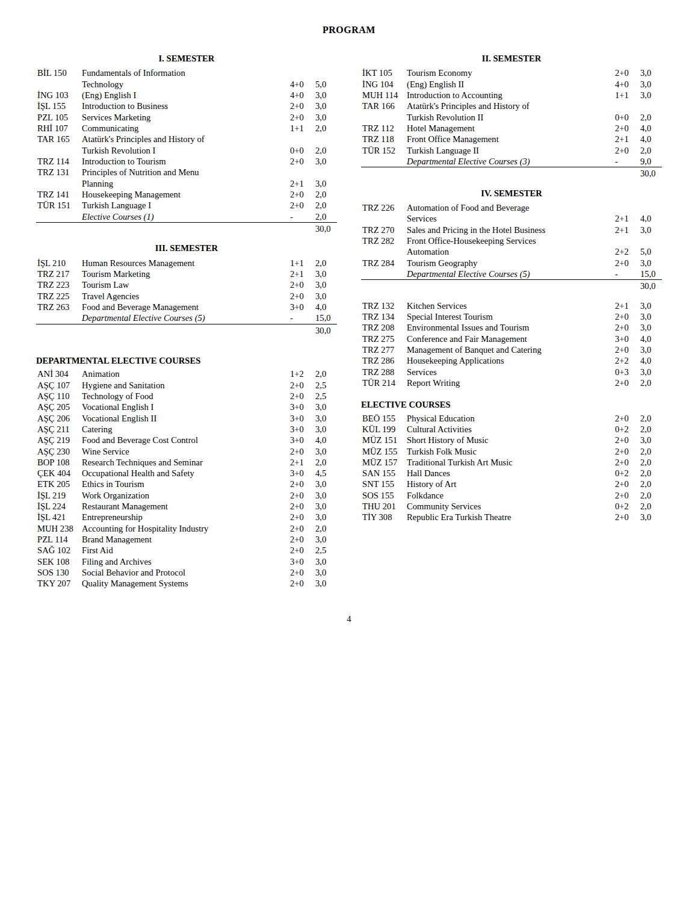PROGRAM
I. SEMESTER
| BİL 150 | Fundamentals of Information | | |
| | Technology | 4+0 | 5,0 |
| İNG 103 | (Eng) English I | 4+0 | 3,0 |
| İŞL 155 | Introduction to Business | 2+0 | 3,0 |
| PZL 105 | Services Marketing | 2+0 | 3,0 |
| RHİ 107 | Communicating | 1+1 | 2,0 |
| TAR 165 | Atatürk's Principles and History of | | |
| | Turkish Revolution I | 0+0 | 2,0 |
| TRZ 114 | Introduction to Tourism | 2+0 | 3,0 |
| TRZ 131 | Principles of Nutrition and Menu | | |
| | Planning | 2+1 | 3,0 |
| TRZ 141 | Housekeeping Management | 2+0 | 2,0 |
| TÜR 151 | Turkish Language I | 2+0 | 2,0 |
| | Elective Courses (1) | - | 2,0 |
| | | | 30,0 |
III. SEMESTER
| İŞL 210 | Human Resources Management | 1+1 | 2,0 |
| TRZ 217 | Tourism Marketing | 2+1 | 3,0 |
| TRZ 223 | Tourism Law | 2+0 | 3,0 |
| TRZ 225 | Travel Agencies | 2+0 | 3,0 |
| TRZ 263 | Food and Beverage Management | 3+0 | 4,0 |
| | Departmental Elective Courses (5) | - | 15,0 |
| | | | 30,0 |
DEPARTMENTAL ELECTIVE COURSES
| ANİ 304 | Animation | 1+2 | 2,0 |
| AŞÇ 107 | Hygiene and Sanitation | 2+0 | 2,5 |
| AŞÇ 110 | Technology of Food | 2+0 | 2,5 |
| AŞÇ 205 | Vocational English I | 3+0 | 3,0 |
| AŞÇ 206 | Vocational English II | 3+0 | 3,0 |
| AŞÇ 211 | Catering | 3+0 | 3,0 |
| AŞÇ 219 | Food and Beverage Cost Control | 3+0 | 4,0 |
| AŞÇ 230 | Wine Service | 2+0 | 3,0 |
| BOP 108 | Research Techniques and Seminar | 2+1 | 2,0 |
| ÇEK 404 | Occupational Health and Safety | 3+0 | 4,5 |
| ETK 205 | Ethics in Tourism | 2+0 | 3,0 |
| İŞL 219 | Work Organization | 2+0 | 3,0 |
| İŞL 224 | Restaurant Management | 2+0 | 3,0 |
| İŞL 421 | Entrepreneurship | 2+0 | 3,0 |
| MUH 238 | Accounting for Hospitality Industry | 2+0 | 2,0 |
| PZL 114 | Brand Management | 2+0 | 3,0 |
| SAĞ 102 | First Aid | 2+0 | 2,5 |
| SEK 108 | Filing and Archives | 3+0 | 3,0 |
| SOS 130 | Social Behavior and Protocol | 2+0 | 3,0 |
| TKY 207 | Quality Management Systems | 2+0 | 3,0 |
II. SEMESTER
| İKT 105 | Tourism Economy | 2+0 | 3,0 |
| İNG 104 | (Eng) English II | 4+0 | 3,0 |
| MUH 114 | Introduction to Accounting | 1+1 | 3,0 |
| TAR 166 | Atatürk's Principles and History of | | |
| | Turkish Revolution II | 0+0 | 2,0 |
| TRZ 112 | Hotel Management | 2+0 | 4,0 |
| TRZ 118 | Front Office Management | 2+1 | 4,0 |
| TÜR 152 | Turkish Language II | 2+0 | 2,0 |
| | Departmental Elective Courses (3) | - | 9,0 |
| | | | 30,0 |
IV. SEMESTER
| TRZ 226 | Automation of Food and Beverage | | |
| | Services | 2+1 | 4,0 |
| TRZ 270 | Sales and Pricing in the Hotel Business | 2+1 | 3,0 |
| TRZ 282 | Front Office-Housekeeping Services | | |
| | Automation | 2+2 | 5,0 |
| TRZ 284 | Tourism Geography | 2+0 | 3,0 |
| | Departmental Elective Courses (5) | - | 15,0 |
| | | | 30,0 |
| TRZ 132 | Kitchen Services | 2+1 | 3,0 |
| TRZ 134 | Special Interest Tourism | 2+0 | 3,0 |
| TRZ 208 | Environmental Issues and Tourism | 2+0 | 3,0 |
| TRZ 275 | Conference and Fair Management | 3+0 | 4,0 |
| TRZ 277 | Management of Banquet and Catering | 2+0 | 3,0 |
| TRZ 286 | Housekeeping Applications | 2+2 | 4,0 |
| TRZ 288 | Services | 0+3 | 3,0 |
| TÜR 214 | Report Writing | 2+0 | 2,0 |
ELECTIVE COURSES
| BEÖ 155 | Physical Education | 2+0 | 2,0 |
| KÜL 199 | Cultural Activities | 0+2 | 2,0 |
| MÜZ 151 | Short History of Music | 2+0 | 3,0 |
| MÜZ 155 | Turkish Folk Music | 2+0 | 2,0 |
| MÜZ 157 | Traditional Turkish Art Music | 2+0 | 2,0 |
| SAN 155 | Hall Dances | 0+2 | 2,0 |
| SNT 155 | History of Art | 2+0 | 2,0 |
| SOS 155 | Folkdance | 2+0 | 2,0 |
| THU 201 | Community Services | 0+2 | 2,0 |
| TİY 308 | Republic Era Turkish Theatre | 2+0 | 3,0 |
4